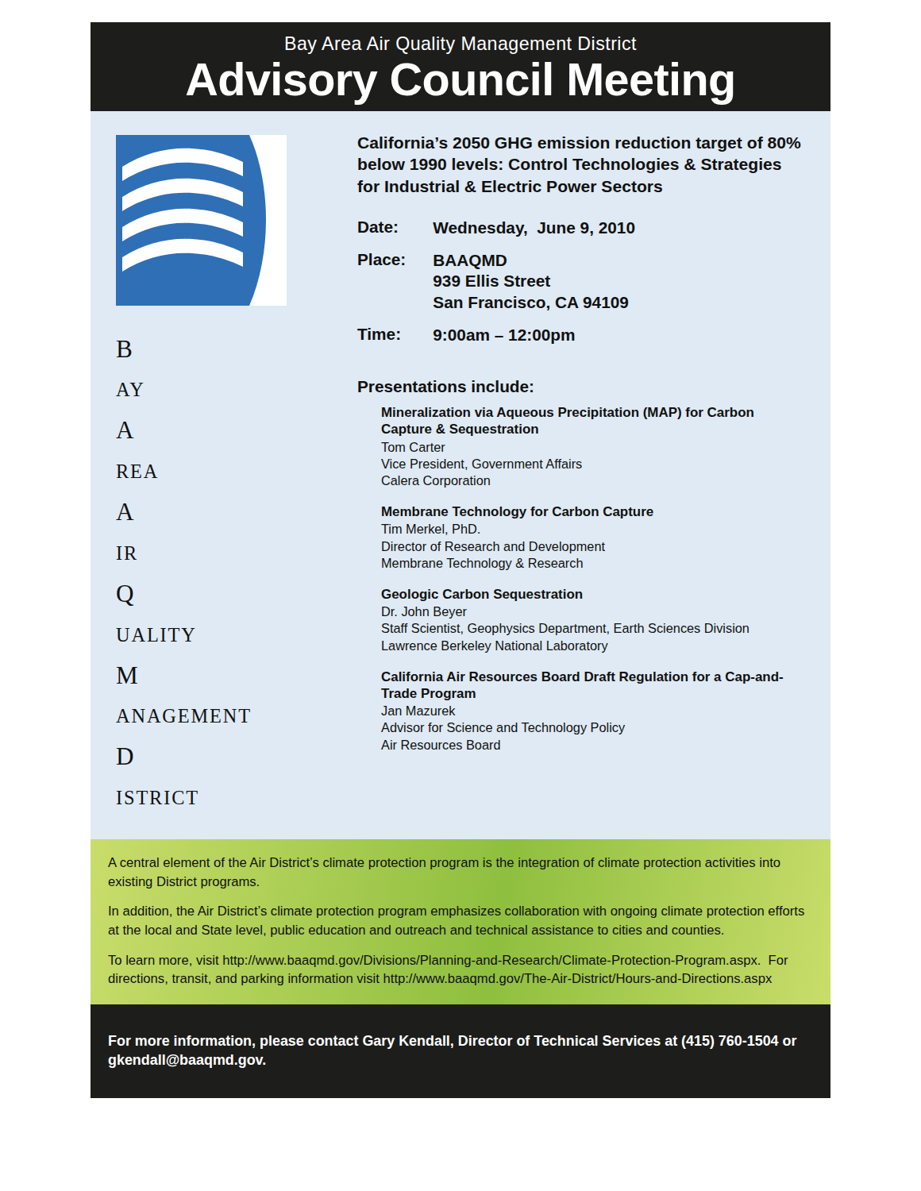Bay Area Air Quality Management District
Advisory Council Meeting
BAY AREA AIR QUALITY MANAGEMENT DISTRICT
California’s 2050 GHG emission reduction target of 80% below 1990 levels: Control Technologies & Strategies for Industrial & Electric Power Sectors
| Date: | Wednesday, June 9, 2010 |
| Place: | BAAQMD 939 Ellis Street San Francisco, CA 94109 |
| Time: | 9:00am – 12:00pm |
Presentations include:
Mineralization via Aqueous Precipitation (MAP) for Carbon Capture & Sequestration
Tom Carter
Vice President, Government Affairs
Calera Corporation
Membrane Technology for Carbon Capture
Tim Merkel, PhD.
Director of Research and Development
Membrane Technology & Research
Geologic Carbon Sequestration
Dr. John Beyer
Staff Scientist, Geophysics Department, Earth Sciences Division
Lawrence Berkeley National Laboratory
California Air Resources Board Draft Regulation for a Cap-and-Trade Program
Jan Mazurek
Advisor for Science and Technology Policy
Air Resources Board
A central element of the Air District’s climate protection program is the integration of climate protection activities into existing District programs.
In addition, the Air District’s climate protection program emphasizes collaboration with ongoing climate protection efforts at the local and State level, public education and outreach and technical assistance to cities and counties.
To learn more, visit http://www.baaqmd.gov/Divisions/Planning-and-Research/Climate-Protection-Program.aspx. For directions, transit, and parking information visit http://www.baaqmd.gov/The-Air-District/Hours-and-Directions.aspx
For more information, please contact Gary Kendall, Director of Technical Services at (415) 760-1504 or gkendall@baaqmd.gov.